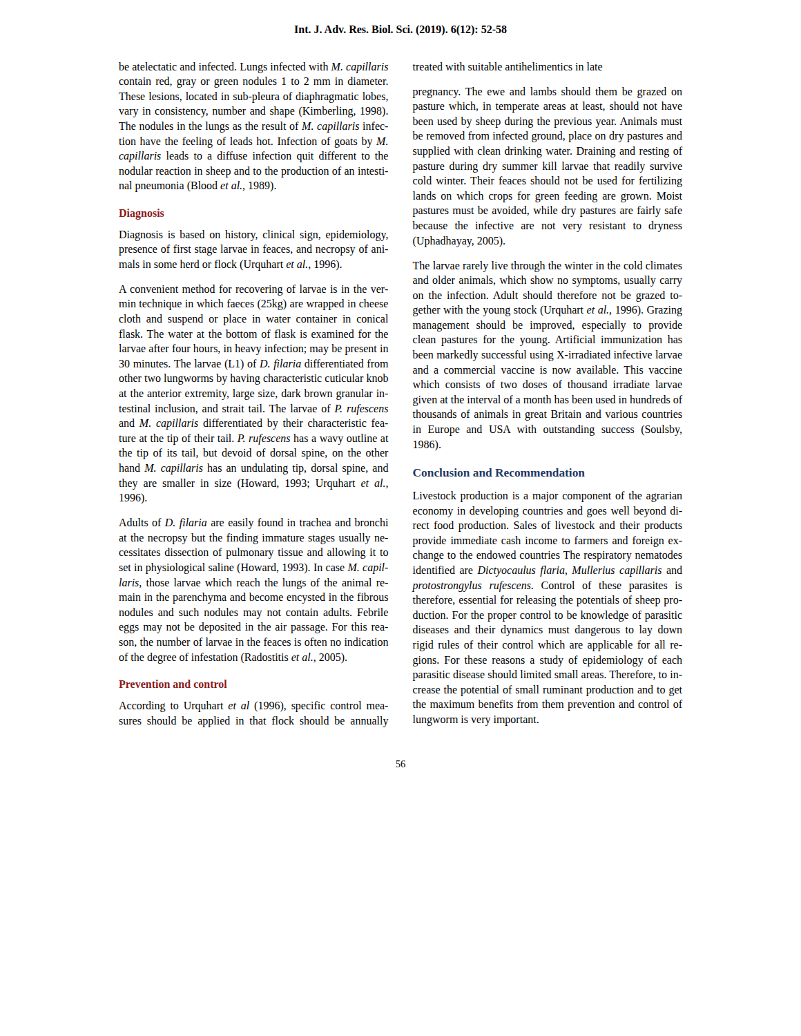Int. J. Adv. Res. Biol. Sci. (2019). 6(12): 52-58
be atelectatic and infected. Lungs infected with M. capillaris contain red, gray or green nodules 1 to 2 mm in diameter. These lesions, located in sub-pleura of diaphragmatic lobes, vary in consistency, number and shape (Kimberling, 1998). The nodules in the lungs as the result of M. capillaris infection have the feeling of leads hot. Infection of goats by M. capillaris leads to a diffuse infection quit different to the nodular reaction in sheep and to the production of an intestinal pneumonia (Blood et al., 1989).
Diagnosis
Diagnosis is based on history, clinical sign, epidemiology, presence of first stage larvae in feaces, and necropsy of animals in some herd or flock (Urquhart et al., 1996).
A convenient method for recovering of larvae is in the vermin technique in which faeces (25kg) are wrapped in cheese cloth and suspend or place in water container in conical flask. The water at the bottom of flask is examined for the larvae after four hours, in heavy infection; may be present in 30 minutes. The larvae (L1) of D. filaria differentiated from other two lungworms by having characteristic cuticular knob at the anterior extremity, large size, dark brown granular intestinal inclusion, and strait tail. The larvae of P. rufescens and M. capillaris differentiated by their characteristic feature at the tip of their tail. P. rufescens has a wavy outline at the tip of its tail, but devoid of dorsal spine, on the other hand M. capillaris has an undulating tip, dorsal spine, and they are smaller in size (Howard, 1993; Urquhart et al., 1996).
Adults of D. filaria are easily found in trachea and bronchi at the necropsy but the finding immature stages usually necessitates dissection of pulmonary tissue and allowing it to set in physiological saline (Howard, 1993). In case M. capillaris, those larvae which reach the lungs of the animal remain in the parenchyma and become encysted in the fibrous nodules and such nodules may not contain adults. Febrile eggs may not be deposited in the air passage. For this reason, the number of larvae in the feaces is often no indication of the degree of infestation (Radostitis et al., 2005).
Prevention and control
According to Urquhart et al (1996), specific control measures should be applied in that flock should be annually treated with suitable antihelimentics in late
pregnancy. The ewe and lambs should them be grazed on pasture which, in temperate areas at least, should not have been used by sheep during the previous year. Animals must be removed from infected ground, place on dry pastures and supplied with clean drinking water. Draining and resting of pasture during dry summer kill larvae that readily survive cold winter. Their feaces should not be used for fertilizing lands on which crops for green feeding are grown. Moist pastures must be avoided, while dry pastures are fairly safe because the infective are not very resistant to dryness (Uphadhayay, 2005).
The larvae rarely live through the winter in the cold climates and older animals, which show no symptoms, usually carry on the infection. Adult should therefore not be grazed together with the young stock (Urquhart et al., 1996). Grazing management should be improved, especially to provide clean pastures for the young. Artificial immunization has been markedly successful using X-irradiated infective larvae and a commercial vaccine is now available. This vaccine which consists of two doses of thousand irradiate larvae given at the interval of a month has been used in hundreds of thousands of animals in great Britain and various countries in Europe and USA with outstanding success (Soulsby, 1986).
Conclusion and Recommendation
Livestock production is a major component of the agrarian economy in developing countries and goes well beyond direct food production. Sales of livestock and their products provide immediate cash income to farmers and foreign exchange to the endowed countries The respiratory nematodes identified are Dictyocaulus flaria, Mullerius capillaris and protostrongylus rufescens. Control of these parasites is therefore, essential for releasing the potentials of sheep production. For the proper control to be knowledge of parasitic diseases and their dynamics must dangerous to lay down rigid rules of their control which are applicable for all regions. For these reasons a study of epidemiology of each parasitic disease should limited small areas. Therefore, to increase the potential of small ruminant production and to get the maximum benefits from them prevention and control of lungworm is very important.
56